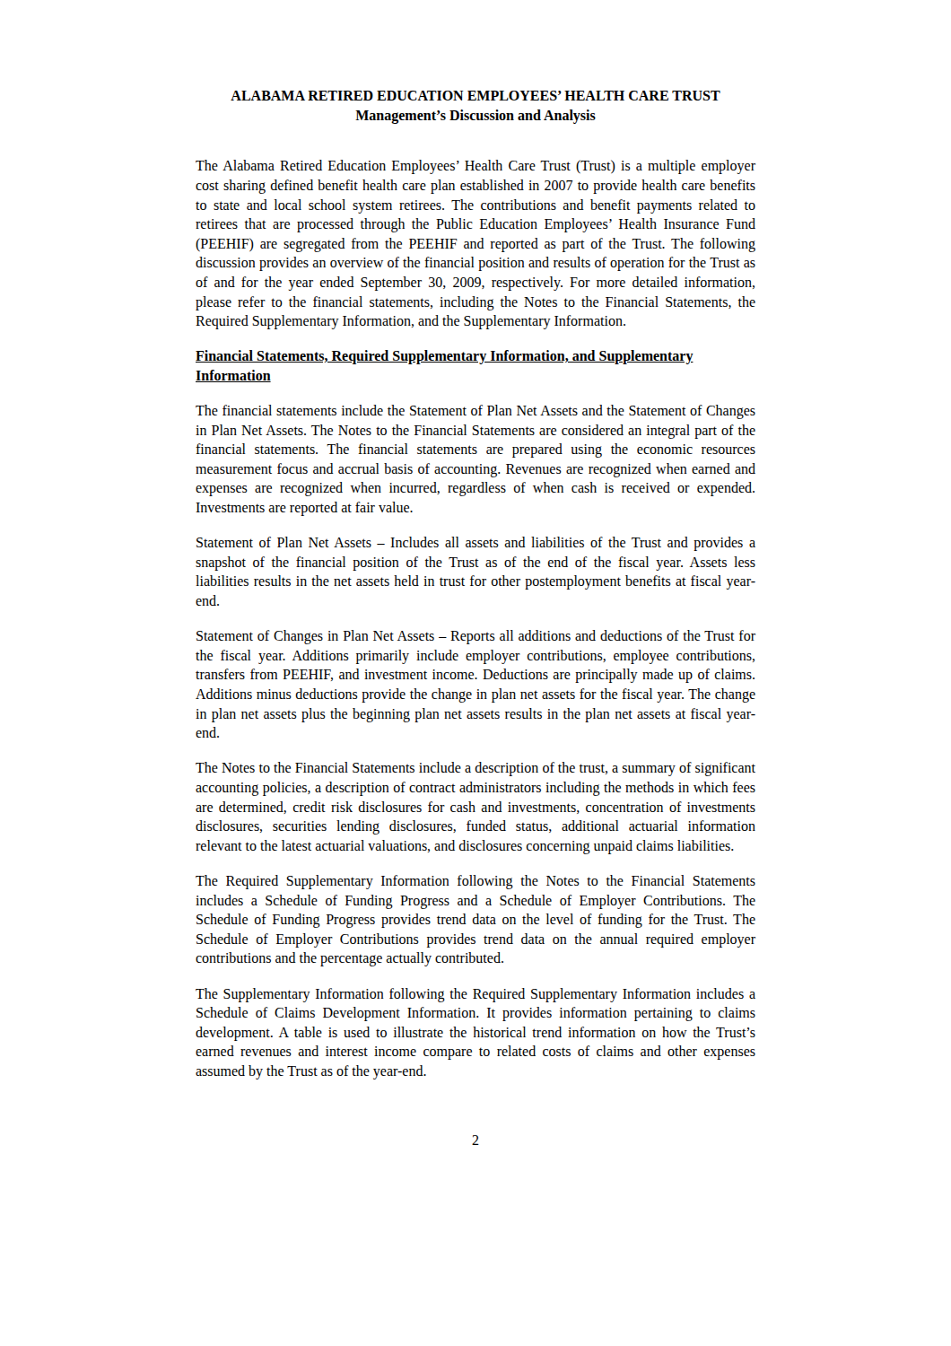ALABAMA RETIRED EDUCATION EMPLOYEES’ HEALTH CARE TRUST Management’s Discussion and Analysis
The Alabama Retired Education Employees’ Health Care Trust (Trust) is a multiple employer cost sharing defined benefit health care plan established in 2007 to provide health care benefits to state and local school system retirees. The contributions and benefit payments related to retirees that are processed through the Public Education Employees’ Health Insurance Fund (PEEHIF) are segregated from the PEEHIF and reported as part of the Trust. The following discussion provides an overview of the financial position and results of operation for the Trust as of and for the year ended September 30, 2009, respectively. For more detailed information, please refer to the financial statements, including the Notes to the Financial Statements, the Required Supplementary Information, and the Supplementary Information.
Financial Statements, Required Supplementary Information, and Supplementary Information
The financial statements include the Statement of Plan Net Assets and the Statement of Changes in Plan Net Assets. The Notes to the Financial Statements are considered an integral part of the financial statements. The financial statements are prepared using the economic resources measurement focus and accrual basis of accounting. Revenues are recognized when earned and expenses are recognized when incurred, regardless of when cash is received or expended. Investments are reported at fair value.
Statement of Plan Net Assets – Includes all assets and liabilities of the Trust and provides a snapshot of the financial position of the Trust as of the end of the fiscal year. Assets less liabilities results in the net assets held in trust for other postemployment benefits at fiscal year-end.
Statement of Changes in Plan Net Assets – Reports all additions and deductions of the Trust for the fiscal year. Additions primarily include employer contributions, employee contributions, transfers from PEEHIF, and investment income. Deductions are principally made up of claims. Additions minus deductions provide the change in plan net assets for the fiscal year. The change in plan net assets plus the beginning plan net assets results in the plan net assets at fiscal year-end.
The Notes to the Financial Statements include a description of the trust, a summary of significant accounting policies, a description of contract administrators including the methods in which fees are determined, credit risk disclosures for cash and investments, concentration of investments disclosures, securities lending disclosures, funded status, additional actuarial information relevant to the latest actuarial valuations, and disclosures concerning unpaid claims liabilities.
The Required Supplementary Information following the Notes to the Financial Statements includes a Schedule of Funding Progress and a Schedule of Employer Contributions. The Schedule of Funding Progress provides trend data on the level of funding for the Trust. The Schedule of Employer Contributions provides trend data on the annual required employer contributions and the percentage actually contributed.
The Supplementary Information following the Required Supplementary Information includes a Schedule of Claims Development Information. It provides information pertaining to claims development. A table is used to illustrate the historical trend information on how the Trust’s earned revenues and interest income compare to related costs of claims and other expenses assumed by the Trust as of the year-end.
2